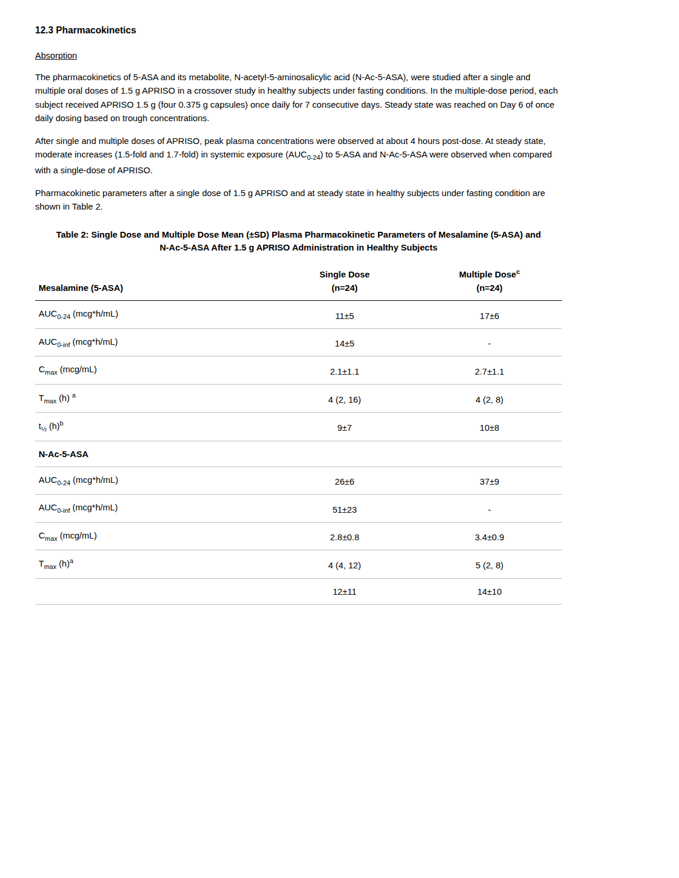12.3 Pharmacokinetics
Absorption
The pharmacokinetics of 5-ASA and its metabolite, N-acetyl-5-aminosalicylic acid (N-Ac-5-ASA), were studied after a single and multiple oral doses of 1.5 g APRISO in a crossover study in healthy subjects under fasting conditions. In the multiple-dose period, each subject received APRISO 1.5 g (four 0.375 g capsules) once daily for 7 consecutive days. Steady state was reached on Day 6 of once daily dosing based on trough concentrations.
After single and multiple doses of APRISO, peak plasma concentrations were observed at about 4 hours post-dose. At steady state, moderate increases (1.5-fold and 1.7-fold) in systemic exposure (AUC0-24) to 5-ASA and N-Ac-5-ASA were observed when compared with a single-dose of APRISO.
Pharmacokinetic parameters after a single dose of 1.5 g APRISO and at steady state in healthy subjects under fasting condition are shown in Table 2.
Table 2: Single Dose and Multiple Dose Mean (±SD) Plasma Pharmacokinetic Parameters of Mesalamine (5-ASA) and N-Ac-5-ASA After 1.5 g APRISO Administration in Healthy Subjects
| Mesalamine (5-ASA) | Single Dose (n=24) | Multiple Dose c (n=24) |
| --- | --- | --- |
| AUC 0-24 (mcg*h/mL) | 11±5 | 17±6 |
| AUC 0-inf (mcg*h/mL) | 14±5 | - |
| C max (mcg/mL) | 2.1±1.1 | 2.7±1.1 |
| T max (h) a | 4 (2, 16) | 4 (2, 8) |
| t ½ (h) b | 9±7 | 10±8 |
| N-Ac-5-ASA | | |
| AUC 0-24 (mcg*h/mL) | 26±6 | 37±9 |
| AUC 0-inf (mcg*h/mL) | 51±23 | - |
| C max (mcg/mL) | 2.8±0.8 | 3.4±0.9 |
| T max (h) a | 4 (4, 12) | 5 (2, 8) |
| | 12±11 | 14±10 |